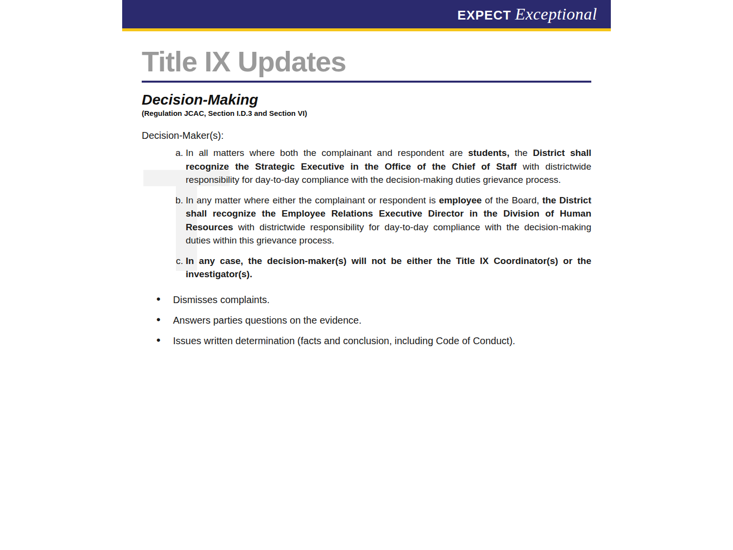EXPECT Exceptional
T
Title IX Updates
Decision-Making
(Regulation JCAC, Section I.D.3 and Section VI)
Decision-Maker(s):
In all matters where both the complainant and respondent are students, the District shall recognize the Strategic Executive in the Office of the Chief of Staff with districtwide responsibility for day-to-day compliance with the decision-making duties grievance process.
In any matter where either the complainant or respondent is employee of the Board, the District shall recognize the Employee Relations Executive Director in the Division of Human Resources with districtwide responsibility for day-to-day compliance with the decision-making duties within this grievance process.
In any case, the decision-maker(s) will not be either the Title IX Coordinator(s) or the investigator(s).
Dismisses complaints.
Answers parties questions on the evidence.
Issues written determination (facts and conclusion, including Code of Conduct).